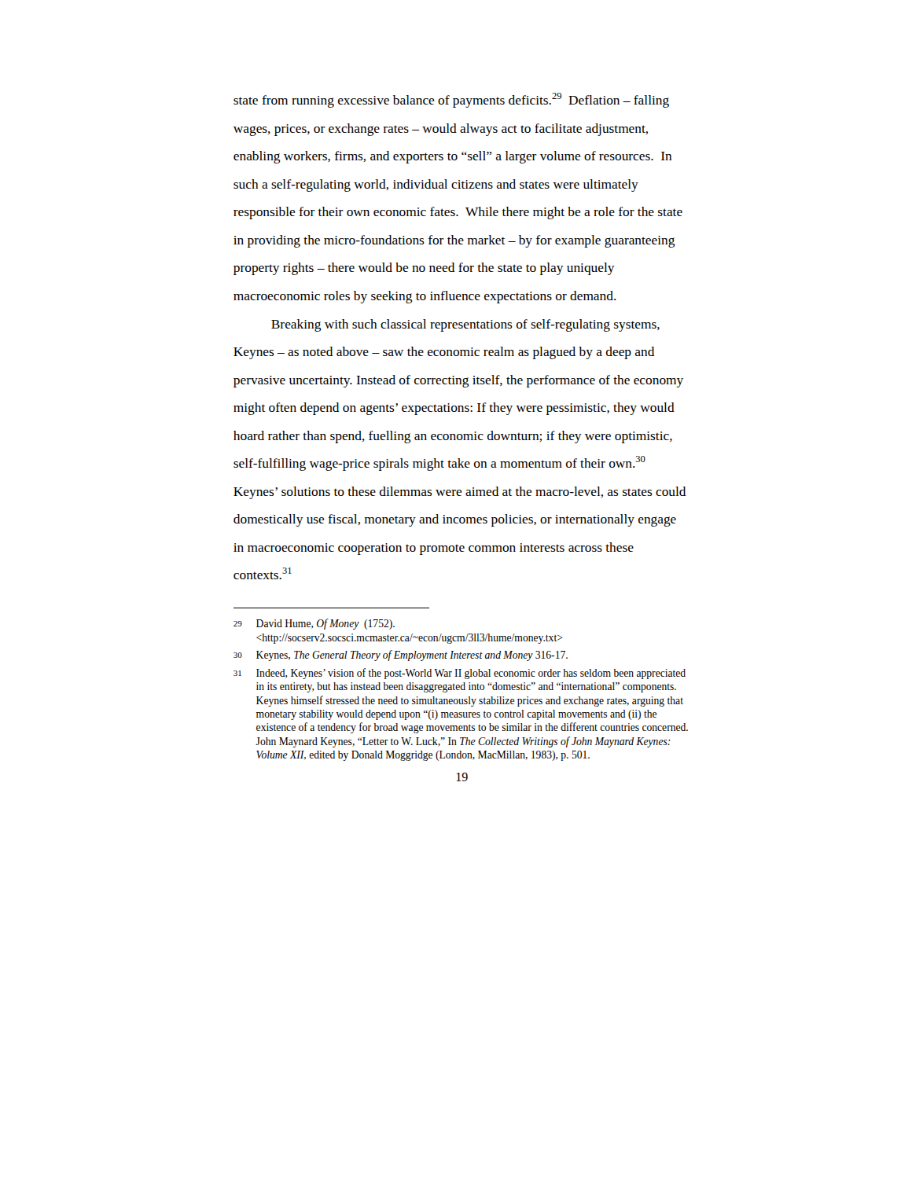state from running excessive balance of payments deficits.29 Deflation – falling wages, prices, or exchange rates – would always act to facilitate adjustment, enabling workers, firms, and exporters to “sell” a larger volume of resources. In such a self-regulating world, individual citizens and states were ultimately responsible for their own economic fates. While there might be a role for the state in providing the micro-foundations for the market – by for example guaranteeing property rights – there would be no need for the state to play uniquely macroeconomic roles by seeking to influence expectations or demand.
Breaking with such classical representations of self-regulating systems, Keynes – as noted above – saw the economic realm as plagued by a deep and pervasive uncertainty. Instead of correcting itself, the performance of the economy might often depend on agents’ expectations: If they were pessimistic, they would hoard rather than spend, fuelling an economic downturn; if they were optimistic, self-fulfilling wage-price spirals might take on a momentum of their own.30 Keynes’ solutions to these dilemmas were aimed at the macro-level, as states could domestically use fiscal, monetary and incomes policies, or internationally engage in macroeconomic cooperation to promote common interests across these contexts.31
29
David Hume, Of Money (1752). <http://socserv2.socsci.mcmaster.ca/~econ/ugcm/3ll3/hume/money.txt>
30
Keynes, The General Theory of Employment Interest and Money 316-17.
31
Indeed, Keynes’ vision of the post-World War II global economic order has seldom been appreciated in its entirety, but has instead been disaggregated into “domestic” and “international” components. Keynes himself stressed the need to simultaneously stabilize prices and exchange rates, arguing that monetary stability would depend upon “(i) measures to control capital movements and (ii) the existence of a tendency for broad wage movements to be similar in the different countries concerned. John Maynard Keynes, “Letter to W. Luck,” In The Collected Writings of John Maynard Keynes: Volume XII, edited by Donald Moggridge (London, MacMillan, 1983), p. 501.
19